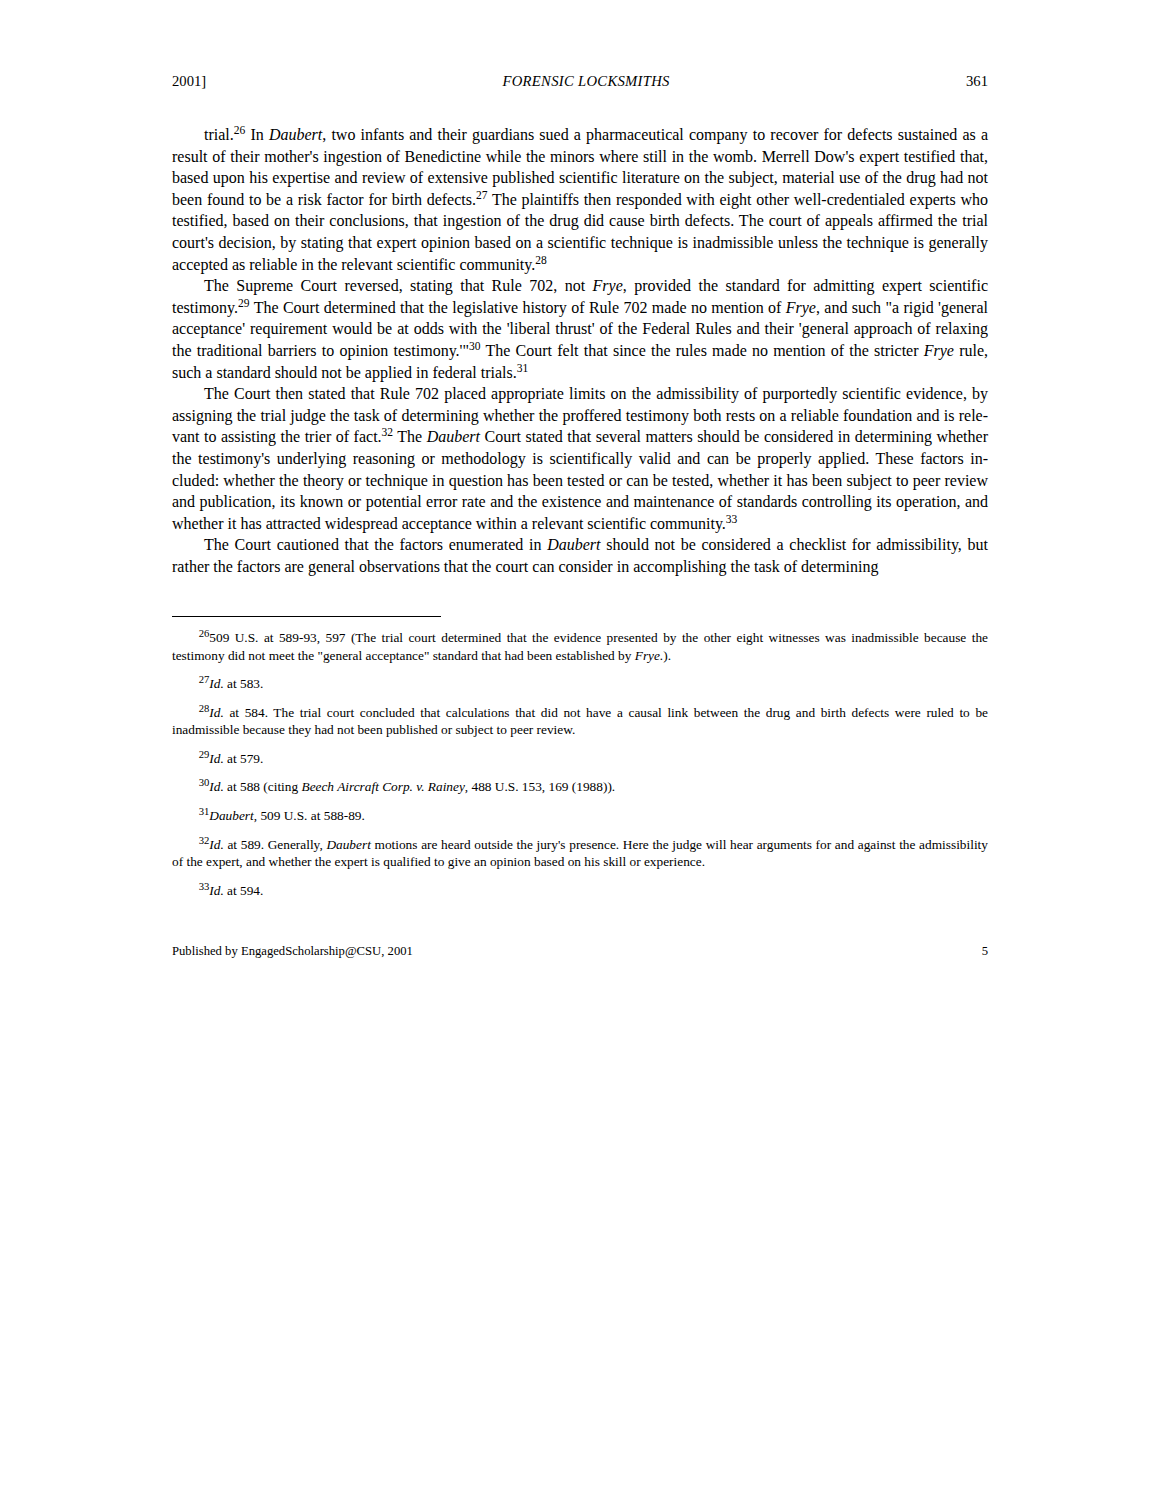2001] FORENSIC LOCKSMITHS 361
trial.26 In Daubert, two infants and their guardians sued a pharmaceutical company to recover for defects sustained as a result of their mother's ingestion of Benedictine while the minors where still in the womb. Merrell Dow's expert testified that, based upon his expertise and review of extensive published scientific literature on the subject, material use of the drug had not been found to be a risk factor for birth defects.27 The plaintiffs then responded with eight other well-credentialed experts who testified, based on their conclusions, that ingestion of the drug did cause birth defects. The court of appeals affirmed the trial court's decision, by stating that expert opinion based on a scientific technique is inadmissible unless the technique is generally accepted as reliable in the relevant scientific community.28
The Supreme Court reversed, stating that Rule 702, not Frye, provided the standard for admitting expert scientific testimony.29 The Court determined that the legislative history of Rule 702 made no mention of Frye, and such "a rigid 'general acceptance' requirement would be at odds with the 'liberal thrust' of the Federal Rules and their 'general approach of relaxing the traditional barriers to opinion testimony.'"30 The Court felt that since the rules made no mention of the stricter Frye rule, such a standard should not be applied in federal trials.31
The Court then stated that Rule 702 placed appropriate limits on the admissibility of purportedly scientific evidence, by assigning the trial judge the task of determining whether the proffered testimony both rests on a reliable foundation and is relevant to assisting the trier of fact.32 The Daubert Court stated that several matters should be considered in determining whether the testimony's underlying reasoning or methodology is scientifically valid and can be properly applied. These factors included: whether the theory or technique in question has been tested or can be tested, whether it has been subject to peer review and publication, its known or potential error rate and the existence and maintenance of standards controlling its operation, and whether it has attracted widespread acceptance within a relevant scientific community.33
The Court cautioned that the factors enumerated in Daubert should not be considered a checklist for admissibility, but rather the factors are general observations that the court can consider in accomplishing the task of determining
26509 U.S. at 589-93, 597 (The trial court determined that the evidence presented by the other eight witnesses was inadmissible because the testimony did not meet the "general acceptance" standard that had been established by Frye.).
27Id. at 583.
28Id. at 584. The trial court concluded that calculations that did not have a causal link between the drug and birth defects were ruled to be inadmissible because they had not been published or subject to peer review.
29Id. at 579.
30Id. at 588 (citing Beech Aircraft Corp. v. Rainey, 488 U.S. 153, 169 (1988)).
31Daubert, 509 U.S. at 588-89.
32Id. at 589. Generally, Daubert motions are heard outside the jury's presence. Here the judge will hear arguments for and against the admissibility of the expert, and whether the expert is qualified to give an opinion based on his skill or experience.
33Id. at 594.
Published by EngagedScholarship@CSU, 2001 5